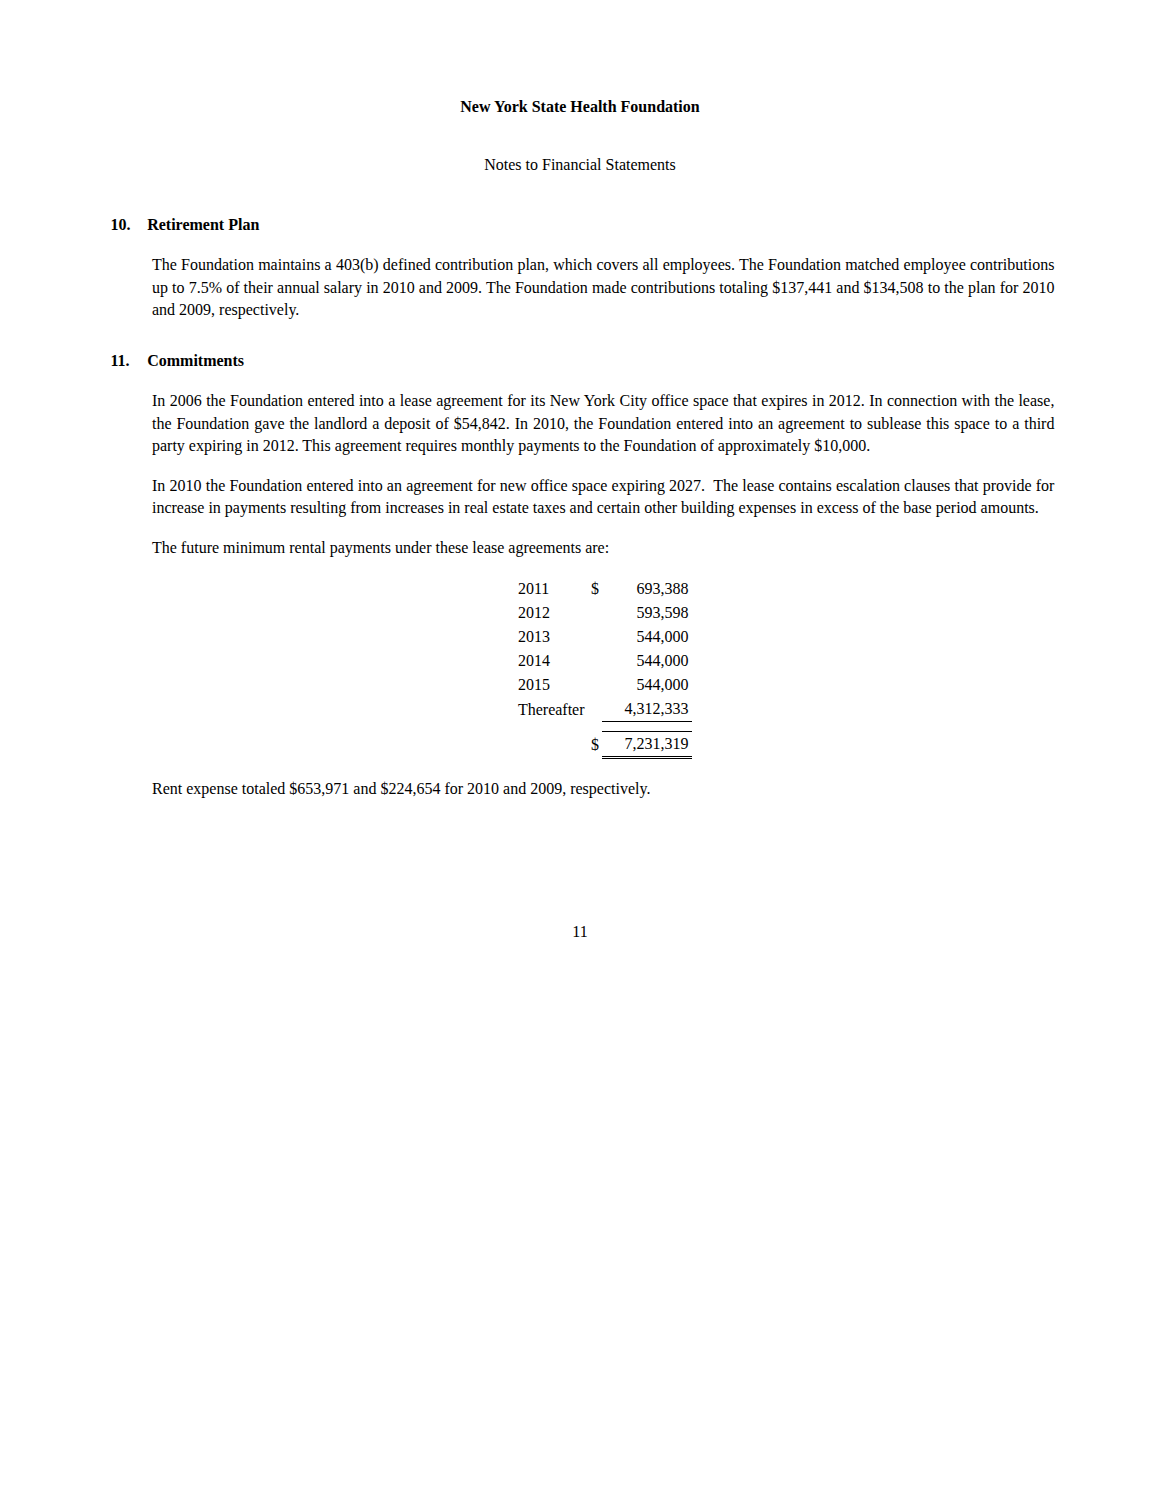New York State Health Foundation
Notes to Financial Statements
10. Retirement Plan
The Foundation maintains a 403(b) defined contribution plan, which covers all employees. The Foundation matched employee contributions up to 7.5% of their annual salary in 2010 and 2009. The Foundation made contributions totaling $137,441 and $134,508 to the plan for 2010 and 2009, respectively.
11. Commitments
In 2006 the Foundation entered into a lease agreement for its New York City office space that expires in 2012. In connection with the lease, the Foundation gave the landlord a deposit of $54,842. In 2010, the Foundation entered into an agreement to sublease this space to a third party expiring in 2012. This agreement requires monthly payments to the Foundation of approximately $10,000.
In 2010 the Foundation entered into an agreement for new office space expiring 2027. The lease contains escalation clauses that provide for increase in payments resulting from increases in real estate taxes and certain other building expenses in excess of the base period amounts.
The future minimum rental payments under these lease agreements are:
| 2011 | $ | 693,388 |
| 2012 | | 593,598 |
| 2013 | | 544,000 |
| 2014 | | 544,000 |
| 2015 | | 544,000 |
| Thereafter | | 4,312,333 |
| | $ | 7,231,319 |
Rent expense totaled $653,971 and $224,654 for 2010 and 2009, respectively.
11